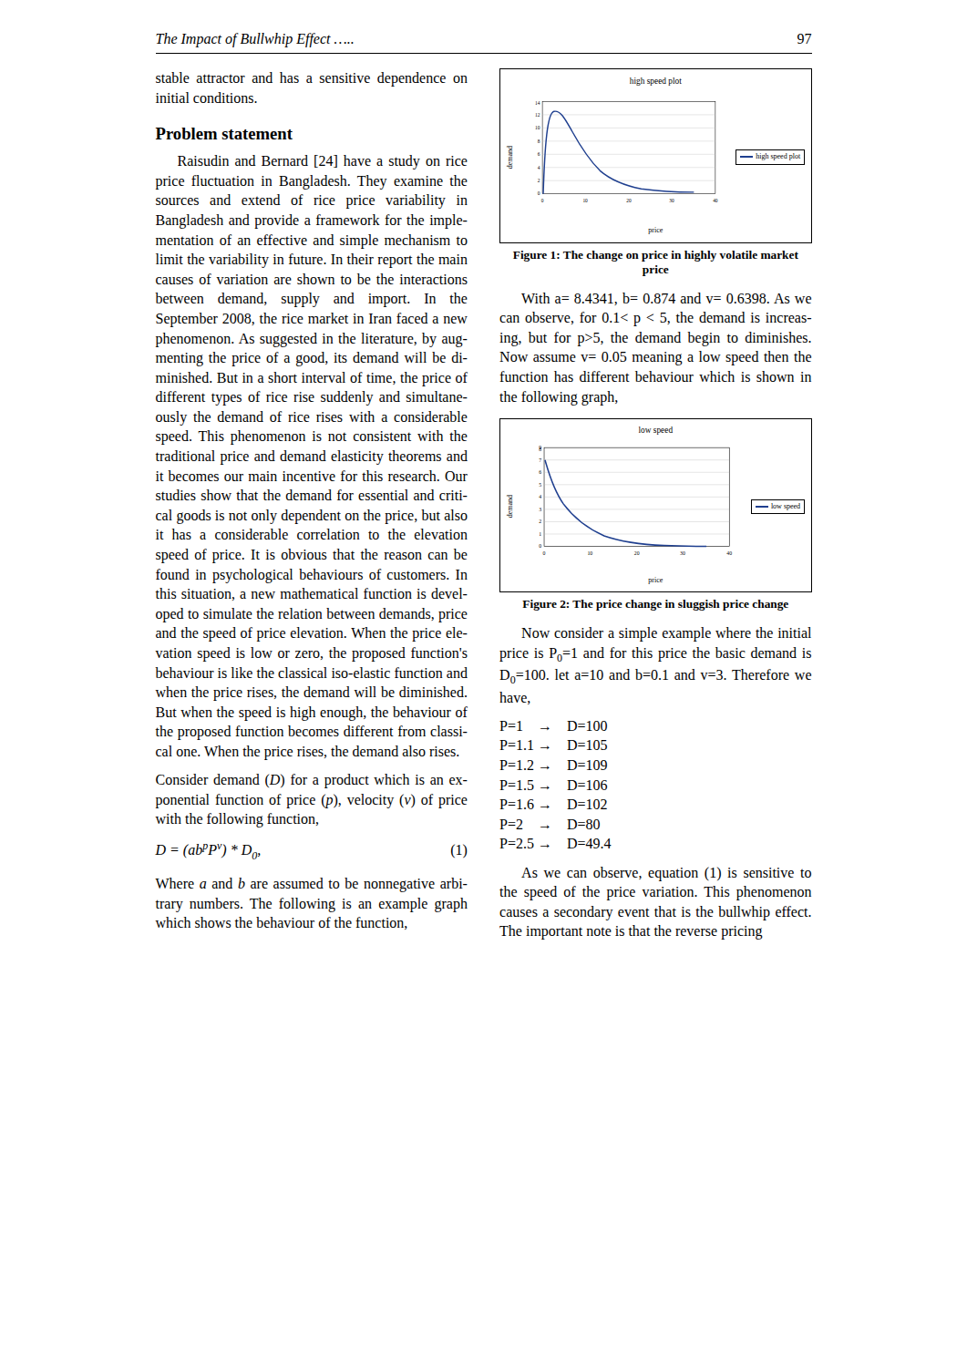The Impact of Bullwhip Effect ….. 97
stable attractor and has a sensitive dependence on initial conditions.
Problem statement
Raisudin and Bernard [24] have a study on rice price fluctuation in Bangladesh. They examine the sources and extend of rice price variability in Bangladesh and provide a framework for the implementation of an effective and simple mechanism to limit the variability in future. In their report the main causes of variation are shown to be the interactions between demand, supply and import. In the September 2008, the rice market in Iran faced a new phenomenon. As suggested in the literature, by augmenting the price of a good, its demand will be diminished. But in a short interval of time, the price of different types of rice rise suddenly and simultaneously the demand of rice rises with a considerable speed. This phenomenon is not consistent with the traditional price and demand elasticity theorems and it becomes our main incentive for this research. Our studies show that the demand for essential and critical goods is not only dependent on the price, but also it has a considerable correlation to the elevation speed of price. It is obvious that the reason can be found in psychological behaviours of customers. In this situation, a new mathematical function is developed to simulate the relation between demands, price and the speed of price elevation. When the price elevation speed is low or zero, the proposed function's behaviour is like the classical iso-elastic function and when the price rises, the demand will be diminished. But when the speed is high enough, the behaviour of the proposed function becomes different from classical one. When the price rises, the demand also rises.
Consider demand (D) for a product which is an exponential function of price (p), velocity (v) of price with the following function,
D = (abpPv) * D0, (1)
Where a and b are assumed to be nonnegative arbitrary numbers. The following is an example graph which shows the behaviour of the function,
high speed plot
demand
0 2 4 6 8 10 12 14 0 10 20 30 40
high speed plot
price
Figure 1: The change on price in highly volatile market price
With a= 8.4341, b= 0.874 and v= 0.6398. As we can observe, for 0.1< p < 5, the demand is increasing, but for p>5, the demand begin to diminishes. Now assume v= 0.05 meaning a low speed then the function has different behaviour which is shown in the following graph,
low speed
demand
0 1 2 3 4 5 6 7 8 9 0 10 20 30 40
low speed
price
Figure 2: The price change in sluggish price change
Now consider a simple example where the initial price is P0=1 and for this price the basic demand is D0=100. let a=10 and b=0.1 and v=3. Therefore we have,
P=1 → D=100
P=1.1 → D=105
P=1.2 → D=109
P=1.5 → D=106
P=1.6 → D=102
P=2 → D=80
P=2.5 → D=49.4
As we can observe, equation (1) is sensitive to the speed of the price variation. This phenomenon causes a secondary event that is the bullwhip effect. The important note is that the reverse pricing